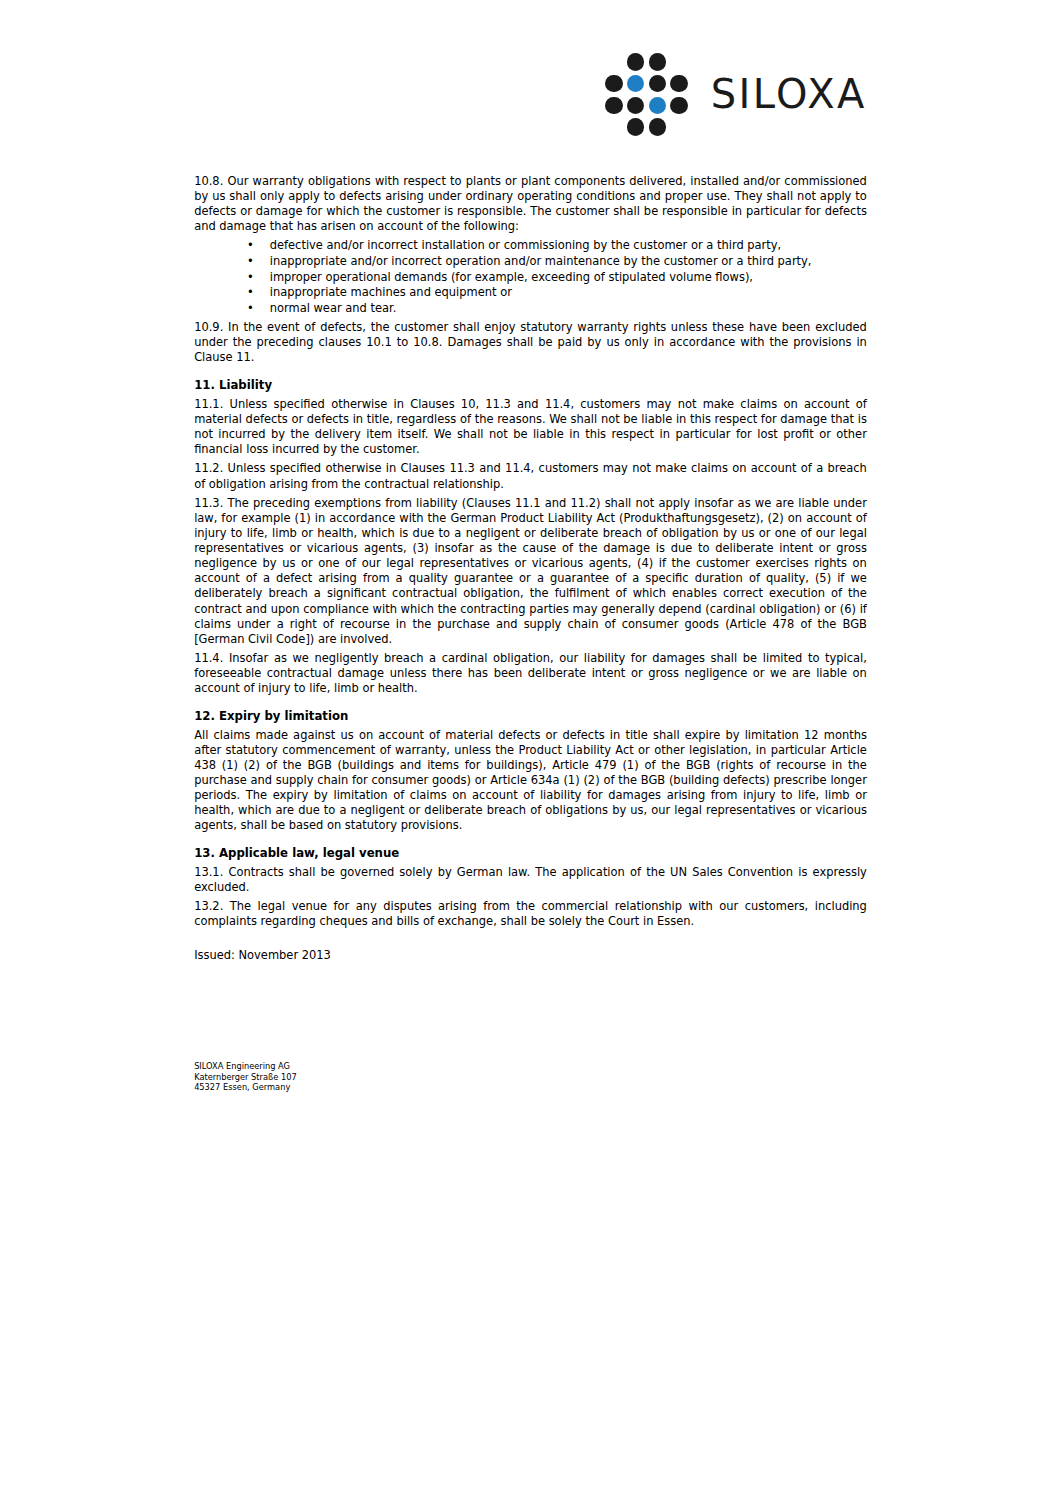SILOXA
10.8. Our warranty obligations with respect to plants or plant components delivered, installed and/or commissioned by us shall only apply to defects arising under ordinary operating conditions and proper use. They shall not apply to defects or damage for which the customer is responsible. The customer shall be responsible in particular for defects and damage that has arisen on account of the following:
defective and/or incorrect installation or commissioning by the customer or a third party,
inappropriate and/or incorrect operation and/or maintenance by the customer or a third party,
improper operational demands (for example, exceeding of stipulated volume flows),
inappropriate machines and equipment or
normal wear and tear.
10.9. In the event of defects, the customer shall enjoy statutory warranty rights unless these have been excluded under the preceding clauses 10.1 to 10.8. Damages shall be paid by us only in accordance with the provisions in Clause 11.
11. Liability
11.1. Unless specified otherwise in Clauses 10, 11.3 and 11.4, customers may not make claims on account of material defects or defects in title, regardless of the reasons. We shall not be liable in this respect for damage that is not incurred by the delivery item itself. We shall not be liable in this respect in particular for lost profit or other financial loss incurred by the customer.
11.2. Unless specified otherwise in Clauses 11.3 and 11.4, customers may not make claims on account of a breach of obligation arising from the contractual relationship.
11.3. The preceding exemptions from liability (Clauses 11.1 and 11.2) shall not apply insofar as we are liable under law, for example (1) in accordance with the German Product Liability Act (Produkthaftungsgesetz), (2) on account of injury to life, limb or health, which is due to a negligent or deliberate breach of obligation by us or one of our legal representatives or vicarious agents, (3) insofar as the cause of the damage is due to deliberate intent or gross negligence by us or one of our legal representatives or vicarious agents, (4) if the customer exercises rights on account of a defect arising from a quality guarantee or a guarantee of a specific duration of quality, (5) if we deliberately breach a significant contractual obligation, the fulfilment of which enables correct execution of the contract and upon compliance with which the contracting parties may generally depend (cardinal obligation) or (6) if claims under a right of recourse in the purchase and supply chain of consumer goods (Article 478 of the BGB [German Civil Code]) are involved.
11.4. Insofar as we negligently breach a cardinal obligation, our liability for damages shall be limited to typical, foreseeable contractual damage unless there has been deliberate intent or gross negligence or we are liable on account of injury to life, limb or health.
12. Expiry by limitation
All claims made against us on account of material defects or defects in title shall expire by limitation 12 months after statutory commencement of warranty, unless the Product Liability Act or other legislation, in particular Article 438 (1) (2) of the BGB (buildings and items for buildings), Article 479 (1) of the BGB (rights of recourse in the purchase and supply chain for consumer goods) or Article 634a (1) (2) of the BGB (building defects) prescribe longer periods. The expiry by limitation of claims on account of liability for damages arising from injury to life, limb or health, which are due to a negligent or deliberate breach of obligations by us, our legal representatives or vicarious agents, shall be based on statutory provisions.
13. Applicable law, legal venue
13.1. Contracts shall be governed solely by German law. The application of the UN Sales Convention is expressly excluded.
13.2. The legal venue for any disputes arising from the commercial relationship with our customers, including complaints regarding cheques and bills of exchange, shall be solely the Court in Essen.
Issued: November 2013
SILOXA Engineering AG
Katernberger Straße 107
45327 Essen, Germany